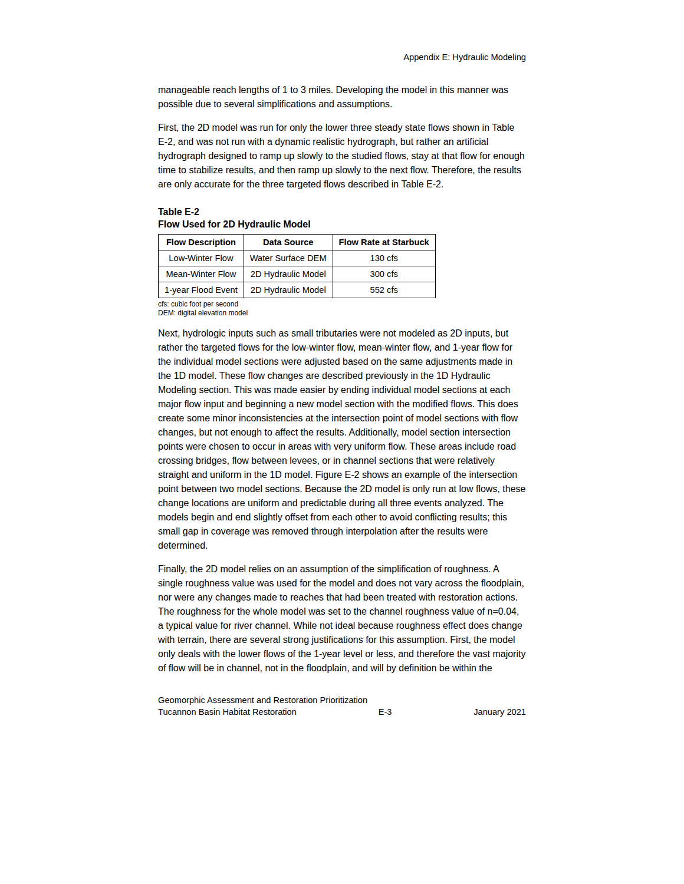Appendix E: Hydraulic Modeling
manageable reach lengths of 1 to 3 miles. Developing the model in this manner was possible due to several simplifications and assumptions.
First, the 2D model was run for only the lower three steady state flows shown in Table E-2, and was not run with a dynamic realistic hydrograph, but rather an artificial hydrograph designed to ramp up slowly to the studied flows, stay at that flow for enough time to stabilize results, and then ramp up slowly to the next flow. Therefore, the results are only accurate for the three targeted flows described in Table E-2.
Table E-2Flow Used for 2D Hydraulic Model
| Flow Description | Data Source | Flow Rate at Starbuck |
| --- | --- | --- |
| Low-Winter Flow | Water Surface DEM | 130 cfs |
| Mean-Winter Flow | 2D Hydraulic Model | 300 cfs |
| 1-year Flood Event | 2D Hydraulic Model | 552 cfs |
cfs: cubic foot per second
DEM: digital elevation model
Next, hydrologic inputs such as small tributaries were not modeled as 2D inputs, but rather the targeted flows for the low-winter flow, mean-winter flow, and 1-year flow for the individual model sections were adjusted based on the same adjustments made in the 1D model. These flow changes are described previously in the 1D Hydraulic Modeling section. This was made easier by ending individual model sections at each major flow input and beginning a new model section with the modified flows. This does create some minor inconsistencies at the intersection point of model sections with flow changes, but not enough to affect the results. Additionally, model section intersection points were chosen to occur in areas with very uniform flow. These areas include road crossing bridges, flow between levees, or in channel sections that were relatively straight and uniform in the 1D model. Figure E-2 shows an example of the intersection point between two model sections. Because the 2D model is only run at low flows, these change locations are uniform and predictable during all three events analyzed. The models begin and end slightly offset from each other to avoid conflicting results; this small gap in coverage was removed through interpolation after the results were determined.
Finally, the 2D model relies on an assumption of the simplification of roughness. A single roughness value was used for the model and does not vary across the floodplain, nor were any changes made to reaches that had been treated with restoration actions. The roughness for the whole model was set to the channel roughness value of n=0.04, a typical value for river channel. While not ideal because roughness effect does change with terrain, there are several strong justifications for this assumption. First, the model only deals with the lower flows of the 1-year level or less, and therefore the vast majority of flow will be in channel, not in the floodplain, and will by definition be within the
Geomorphic Assessment and Restoration Prioritization
Tucannon Basin Habitat Restoration
E-3
January 2021